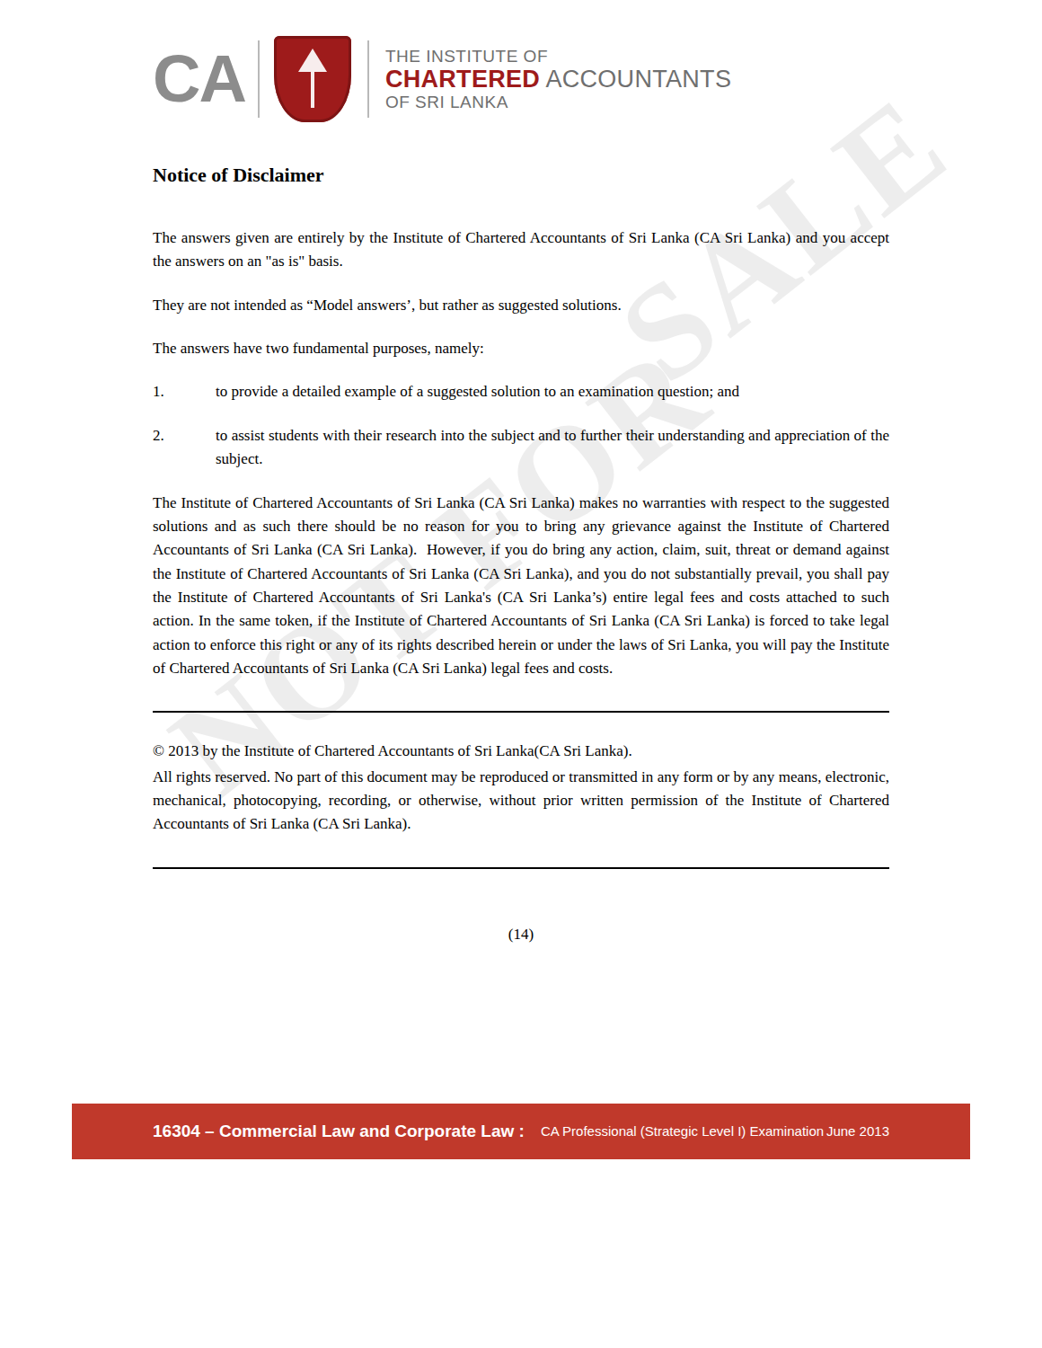SALE NOT FOR
CA
THE INSTITUTE OF
CHARTERED ACCOUNTANTS
OF SRI LANKA
Notice of Disclaimer
The answers given are entirely by the Institute of Chartered Accountants of Sri Lanka (CA Sri Lanka) and you accept the answers on an "as is" basis.
They are not intended as “Model answers’, but rather as suggested solutions.
The answers have two fundamental purposes, namely:
1. to provide a detailed example of a suggested solution to an examination question; and
2. to assist students with their research into the subject and to further their understanding and appreciation of the subject.
The Institute of Chartered Accountants of Sri Lanka (CA Sri Lanka) makes no warranties with respect to the suggested solutions and as such there should be no reason for you to bring any grievance against the Institute of Chartered Accountants of Sri Lanka (CA Sri Lanka). However, if you do bring any action, claim, suit, threat or demand against the Institute of Chartered Accountants of Sri Lanka (CA Sri Lanka), and you do not substantially prevail, you shall pay the Institute of Chartered Accountants of Sri Lanka's (CA Sri Lanka’s) entire legal fees and costs attached to such action. In the same token, if the Institute of Chartered Accountants of Sri Lanka (CA Sri Lanka) is forced to take legal action to enforce this right or any of its rights described herein or under the laws of Sri Lanka, you will pay the Institute of Chartered Accountants of Sri Lanka (CA Sri Lanka) legal fees and costs.
© 2013 by the Institute of Chartered Accountants of Sri Lanka(CA Sri Lanka).
All rights reserved. No part of this document may be reproduced or transmitted in any form or by any means, electronic, mechanical, photocopying, recording, or otherwise, without prior written permission of the Institute of Chartered Accountants of Sri Lanka (CA Sri Lanka).
(14)
16304 – Commercial Law and Corporate Law :
CA Professional (Strategic Level I) Examination
June 2013